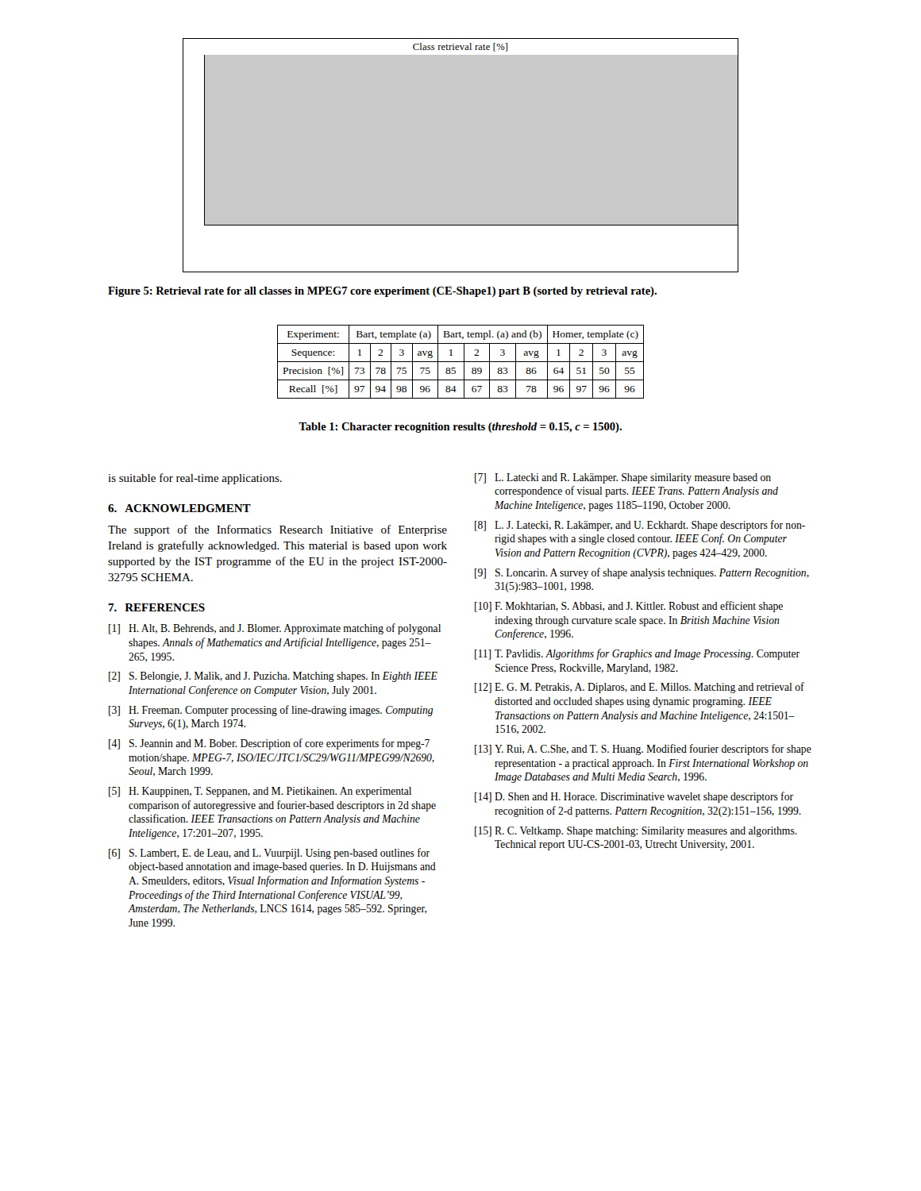Class retrieval rate [%]
Figure 5: Retrieval rate for all classes in MPEG7 core experiment (CE-Shape1) part B (sorted by retrieval rate).
| Experiment: | Bart, template (a) | Bart, templ. (a) and (b) | Homer, template (c) |
| --- | --- | --- | --- |
| Sequence: | 1 | 2 | 3 | avg | 1 | 2 | 3 | avg | 1 | 2 | 3 | avg |
| Precision [%] | 73 | 78 | 75 | 75 | 85 | 89 | 83 | 86 | 64 | 51 | 50 | 55 |
| Recall [%] | 97 | 94 | 98 | 96 | 84 | 67 | 83 | 78 | 96 | 97 | 96 | 96 |
Table 1: Character recognition results (threshold = 0.15, c = 1500).
is suitable for real-time applications.
6. ACKNOWLEDGMENT
The support of the Informatics Research Initiative of Enterprise Ireland is gratefully acknowledged. This material is based upon work supported by the IST programme of the EU in the project IST-2000-32795 SCHEMA.
7. REFERENCES
[1] H. Alt, B. Behrends, and J. Blomer. Approximate matching of polygonal shapes. Annals of Mathematics and Artificial Intelligence, pages 251–265, 1995.
[2] S. Belongie, J. Malik, and J. Puzicha. Matching shapes. In Eighth IEEE International Conference on Computer Vision, July 2001.
[3] H. Freeman. Computer processing of line-drawing images. Computing Surveys, 6(1), March 1974.
[4] S. Jeannin and M. Bober. Description of core experiments for mpeg-7 motion/shape. MPEG-7, ISO/IEC/JTC1/SC29/WG11/MPEG99/N2690, Seoul, March 1999.
[5] H. Kauppinen, T. Seppanen, and M. Pietikainen. An experimental comparison of autoregressive and fourier-based descriptors in 2d shape classification. IEEE Transactions on Pattern Analysis and Machine Inteligence, 17:201–207, 1995.
[6] S. Lambert, E. de Leau, and L. Vuurpijl. Using pen-based outlines for object-based annotation and image-based queries. In D. Huijsmans and A. Smeulders, editors, Visual Information and Information Systems - Proceedings of the Third International Conference VISUAL’99, Amsterdam, The Netherlands, LNCS 1614, pages 585–592. Springer, June 1999.
[7] L. Latecki and R. Lakämper. Shape similarity measure based on correspondence of visual parts. IEEE Trans. Pattern Analysis and Machine Inteligence, pages 1185–1190, October 2000.
[8] L. J. Latecki, R. Lakämper, and U. Eckhardt. Shape descriptors for non-rigid shapes with a single closed contour. IEEE Conf. On Computer Vision and Pattern Recognition (CVPR), pages 424–429, 2000.
[9] S. Loncarin. A survey of shape analysis techniques. Pattern Recognition, 31(5):983–1001, 1998.
[10] F. Mokhtarian, S. Abbasi, and J. Kittler. Robust and efficient shape indexing through curvature scale space. In British Machine Vision Conference, 1996.
[11] T. Pavlidis. Algorithms for Graphics and Image Processing. Computer Science Press, Rockville, Maryland, 1982.
[12] E. G. M. Petrakis, A. Diplaros, and E. Millos. Matching and retrieval of distorted and occluded shapes using dynamic programing. IEEE Transactions on Pattern Analysis and Machine Inteligence, 24:1501–1516, 2002.
[13] Y. Rui, A. C.She, and T. S. Huang. Modified fourier descriptors for shape representation - a practical approach. In First International Workshop on Image Databases and Multi Media Search, 1996.
[14] D. Shen and H. Horace. Discriminative wavelet shape descriptors for recognition of 2-d patterns. Pattern Recognition, 32(2):151–156, 1999.
[15] R. C. Veltkamp. Shape matching: Similarity measures and algorithms. Technical report UU-CS-2001-03, Utrecht University, 2001.